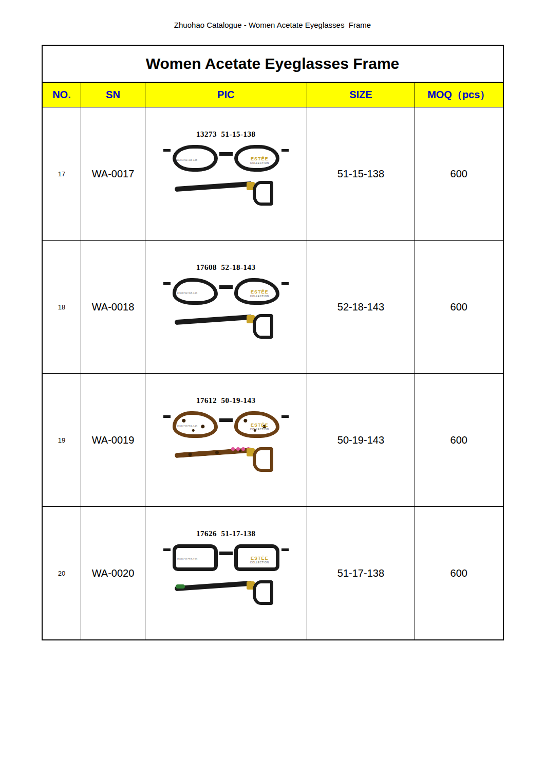Zhuohao Catalogue - Women Acetate Eyeglasses Frame
Women Acetate Eyeglasses Frame
| NO. | SN | PIC | SIZE | MOQ（pcs） |
| --- | --- | --- | --- | --- |
| 17 | WA-0017 | 13273 51-15-138 13273 51☐15-138 ESTÉE COLLECTION | 51-15-138 | 600 |
| 18 | WA-0018 | 17608 52-18-143 17608 52☐18-143 ESTÉE COLLECTION | 52-18-143 | 600 |
| 19 | WA-0019 | 17612 50-19-143 17612 50☐19-143 ESTÉE COLLECTION | 50-19-143 | 600 |
| 20 | WA-0020 | 17626 51-17-138 17626 51☐17-138 ESTÉE COLLECTION | 51-17-138 | 600 |